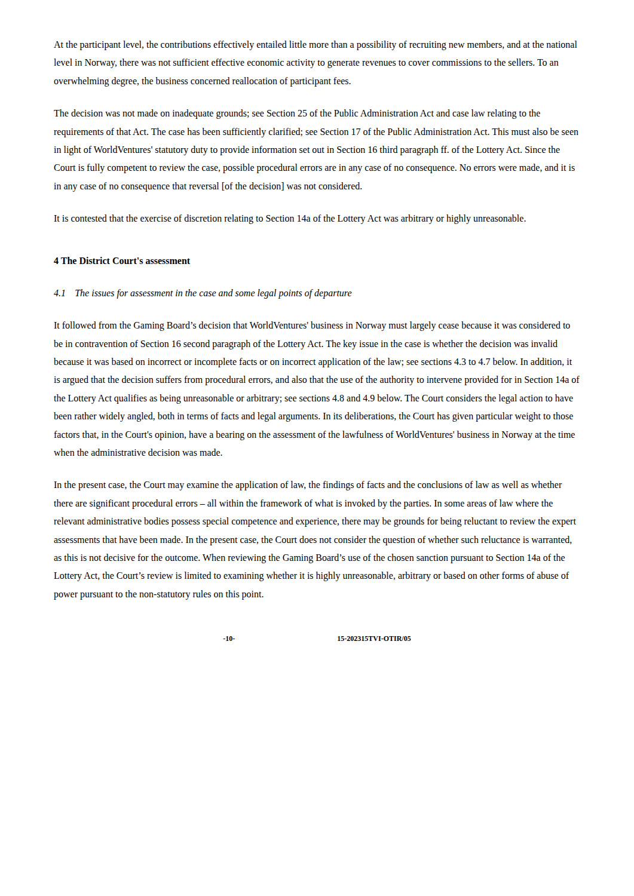At the participant level, the contributions effectively entailed little more than a possibility of recruiting new members, and at the national level in Norway, there was not sufficient effective economic activity to generate revenues to cover commissions to the sellers. To an overwhelming degree, the business concerned reallocation of participant fees.
The decision was not made on inadequate grounds; see Section 25 of the Public Administration Act and case law relating to the requirements of that Act. The case has been sufficiently clarified; see Section 17 of the Public Administration Act. This must also be seen in light of WorldVentures' statutory duty to provide information set out in Section 16 third paragraph ff. of the Lottery Act. Since the Court is fully competent to review the case, possible procedural errors are in any case of no consequence. No errors were made, and it is in any case of no consequence that reversal [of the decision] was not considered.
It is contested that the exercise of discretion relating to Section 14a of the Lottery Act was arbitrary or highly unreasonable.
4 The District Court's assessment
4.1 The issues for assessment in the case and some legal points of departure
It followed from the Gaming Board’s decision that WorldVentures' business in Norway must largely cease because it was considered to be in contravention of Section 16 second paragraph of the Lottery Act. The key issue in the case is whether the decision was invalid because it was based on incorrect or incomplete facts or on incorrect application of the law; see sections 4.3 to 4.7 below. In addition, it is argued that the decision suffers from procedural errors, and also that the use of the authority to intervene provided for in Section 14a of the Lottery Act qualifies as being unreasonable or arbitrary; see sections 4.8 and 4.9 below. The Court considers the legal action to have been rather widely angled, both in terms of facts and legal arguments. In its deliberations, the Court has given particular weight to those factors that, in the Court's opinion, have a bearing on the assessment of the lawfulness of WorldVentures' business in Norway at the time when the administrative decision was made.
In the present case, the Court may examine the application of law, the findings of facts and the conclusions of law as well as whether there are significant procedural errors – all within the framework of what is invoked by the parties. In some areas of law where the relevant administrative bodies possess special competence and experience, there may be grounds for being reluctant to review the expert assessments that have been made. In the present case, the Court does not consider the question of whether such reluctance is warranted, as this is not decisive for the outcome. When reviewing the Gaming Board’s use of the chosen sanction pursuant to Section 14a of the Lottery Act, the Court’s review is limited to examining whether it is highly unreasonable, arbitrary or based on other forms of abuse of power pursuant to the non-statutory rules on this point.
-10- 15-202315TVI-OTIR/05